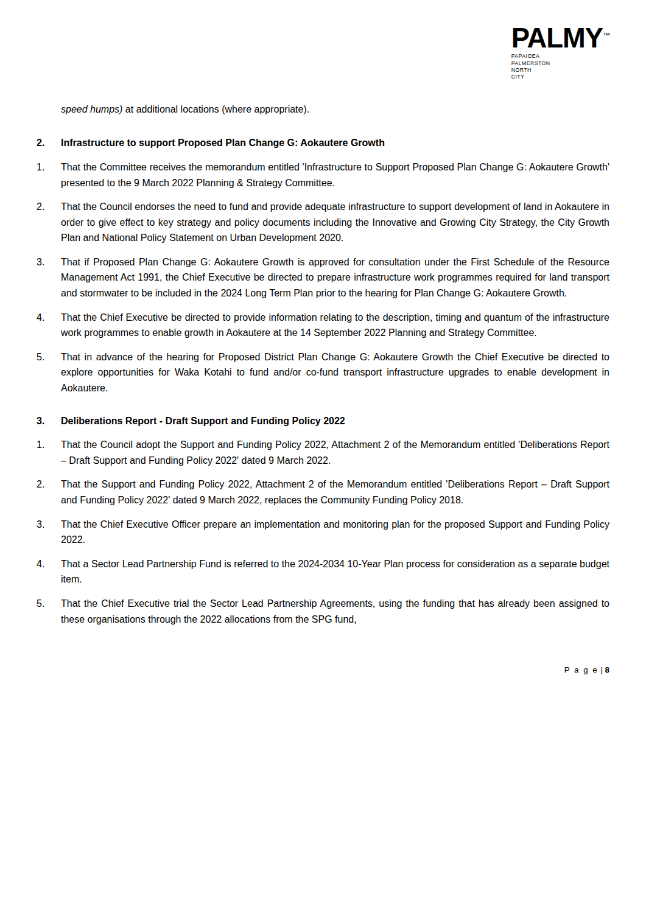PALMY™
PAPAIOEA
PALMERSTON
NORTH
CITY
speed humps) at additional locations (where appropriate).
2.
Infrastructure to support Proposed Plan Change G: Aokautere Growth
That the Committee receives the memorandum entitled 'Infrastructure to Support Proposed Plan Change G: Aokautere Growth' presented to the 9 March 2022 Planning & Strategy Committee.
That the Council endorses the need to fund and provide adequate infrastructure to support development of land in Aokautere in order to give effect to key strategy and policy documents including the Innovative and Growing City Strategy, the City Growth Plan and National Policy Statement on Urban Development 2020.
That if Proposed Plan Change G: Aokautere Growth is approved for consultation under the First Schedule of the Resource Management Act 1991, the Chief Executive be directed to prepare infrastructure work programmes required for land transport and stormwater to be included in the 2024 Long Term Plan prior to the hearing for Plan Change G: Aokautere Growth.
That the Chief Executive be directed to provide information relating to the description, timing and quantum of the infrastructure work programmes to enable growth in Aokautere at the 14 September 2022 Planning and Strategy Committee.
That in advance of the hearing for Proposed District Plan Change G: Aokautere Growth the Chief Executive be directed to explore opportunities for Waka Kotahi to fund and/or co-fund transport infrastructure upgrades to enable development in Aokautere.
3.
Deliberations Report - Draft Support and Funding Policy 2022
That the Council adopt the Support and Funding Policy 2022, Attachment 2 of the Memorandum entitled 'Deliberations Report – Draft Support and Funding Policy 2022' dated 9 March 2022.
That the Support and Funding Policy 2022, Attachment 2 of the Memorandum entitled 'Deliberations Report – Draft Support and Funding Policy 2022' dated 9 March 2022, replaces the Community Funding Policy 2018.
That the Chief Executive Officer prepare an implementation and monitoring plan for the proposed Support and Funding Policy 2022.
That a Sector Lead Partnership Fund is referred to the 2024-2034 10-Year Plan process for consideration as a separate budget item.
That the Chief Executive trial the Sector Lead Partnership Agreements, using the funding that has already been assigned to these organisations through the 2022 allocations from the SPG fund,
P a g e | 8